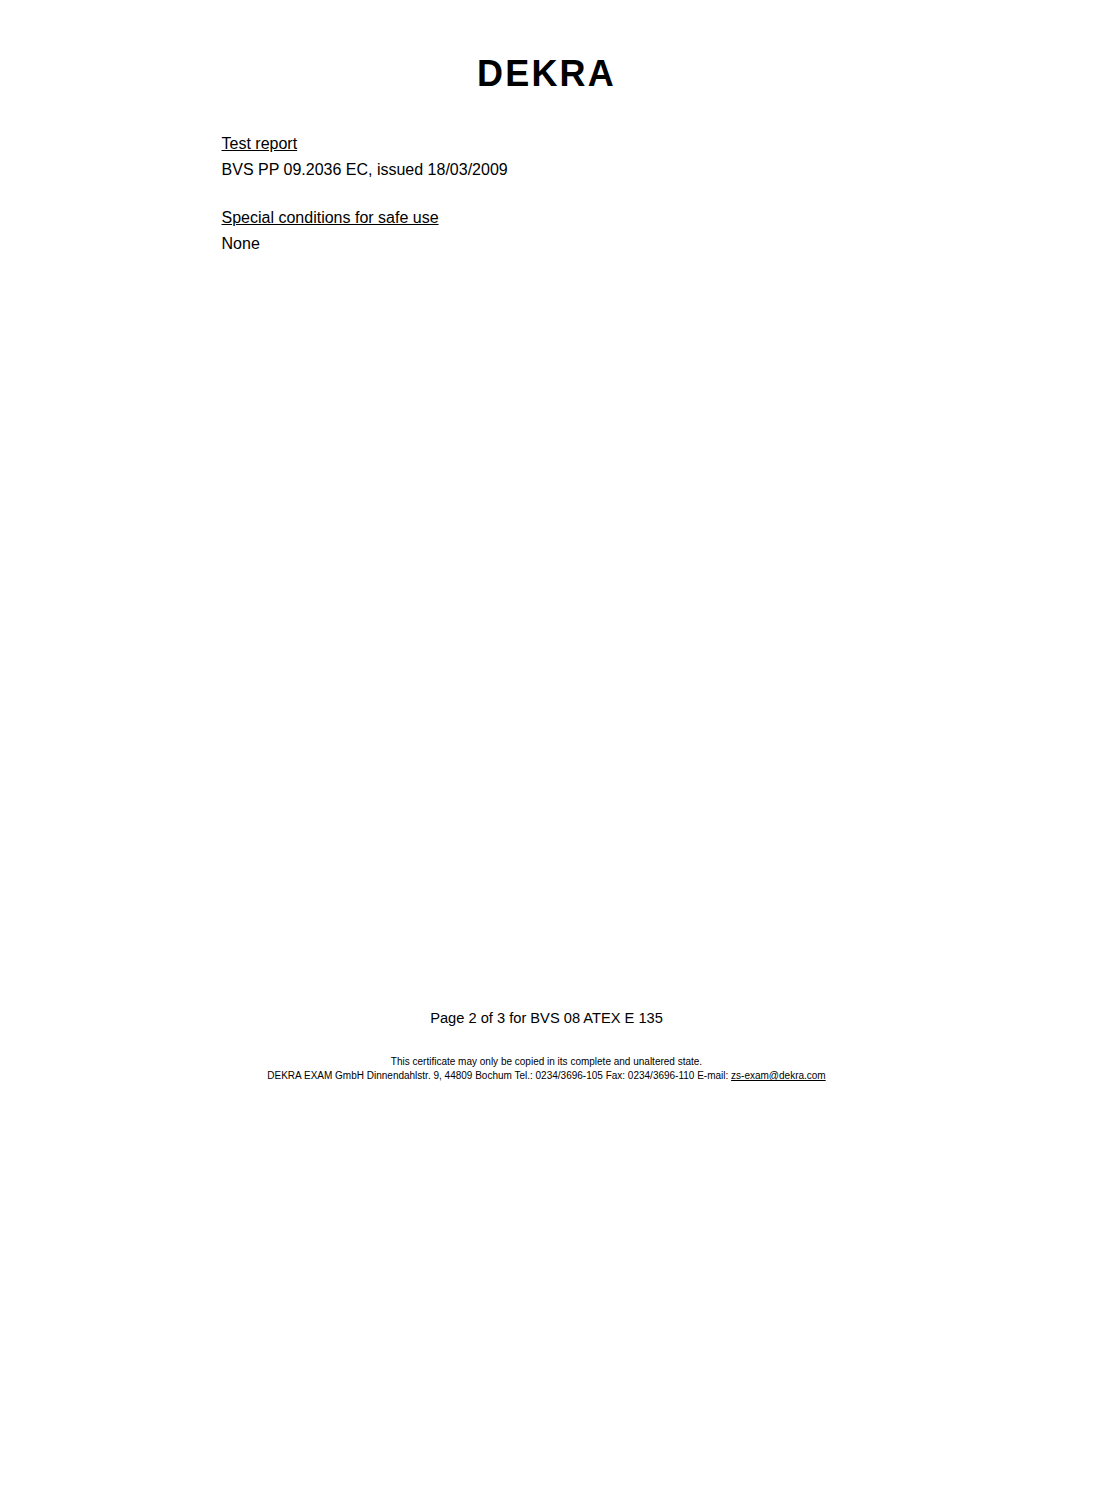DEKRA
Test report
BVS PP 09.2036 EC, issued 18/03/2009
Special conditions for safe use
None
Page 2 of 3 for BVS 08 ATEX E 135
This certificate may only be copied in its complete and unaltered state.
DEKRA EXAM GmbH Dinnendahlstr. 9, 44809 Bochum Tel.: 0234/3696-105 Fax: 0234/3696-110 E-mail: zs-exam@dekra.com